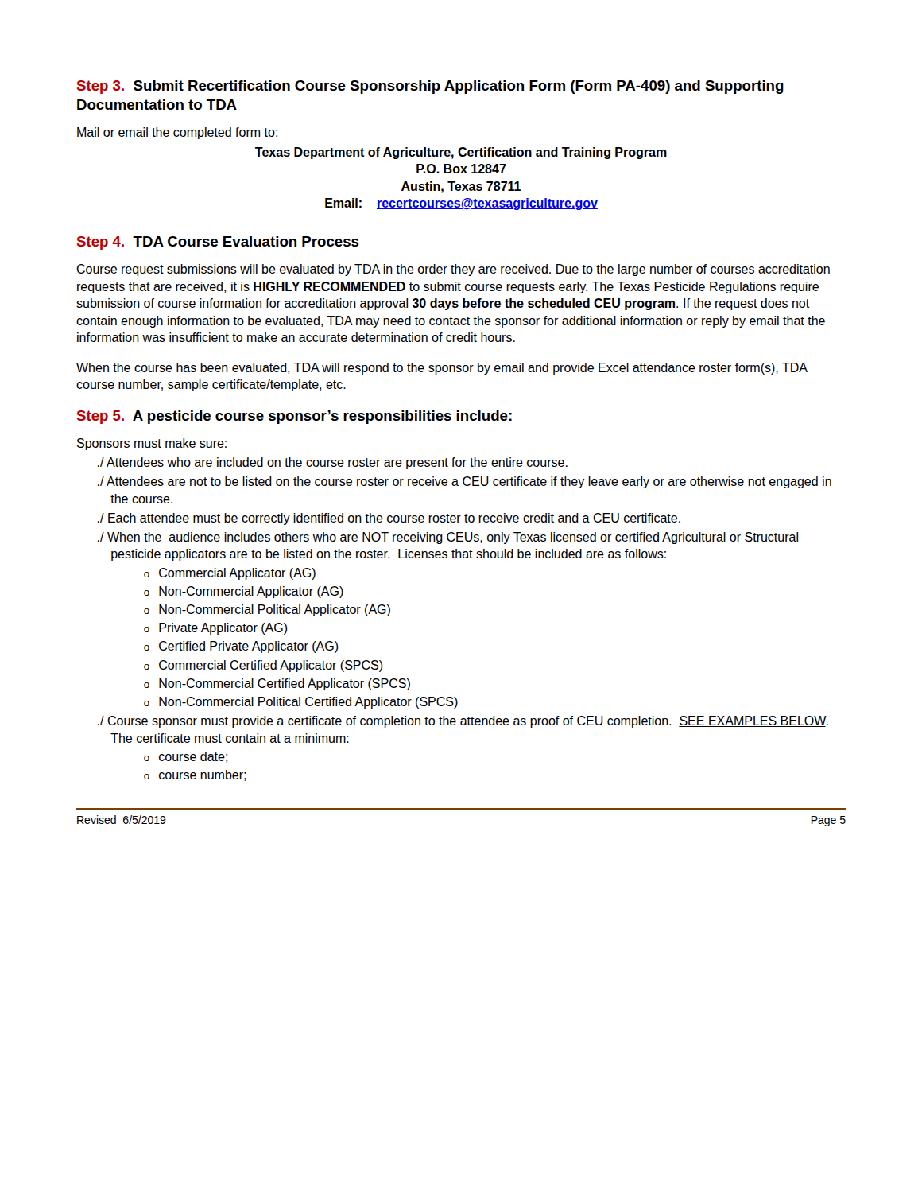Step 3. Submit Recertification Course Sponsorship Application Form (Form PA-409) and Supporting Documentation to TDA
Mail or email the completed form to:
Texas Department of Agriculture, Certification and Training Program
P.O. Box 12847
Austin, Texas 78711
Email: recertcourses@texasagriculture.gov
Step 4. TDA Course Evaluation Process
Course request submissions will be evaluated by TDA in the order they are received. Due to the large number of courses accreditation requests that are received, it is HIGHLY RECOMMENDED to submit course requests early. The Texas Pesticide Regulations require submission of course information for accreditation approval 30 days before the scheduled CEU program. If the request does not contain enough information to be evaluated, TDA may need to contact the sponsor for additional information or reply by email that the information was insufficient to make an accurate determination of credit hours.
When the course has been evaluated, TDA will respond to the sponsor by email and provide Excel attendance roster form(s), TDA course number, sample certificate/template, etc.
Step 5. A pesticide course sponsor’s responsibilities include:
Sponsors must make sure:
Attendees who are included on the course roster are present for the entire course.
Attendees are not to be listed on the course roster or receive a CEU certificate if they leave early or are otherwise not engaged in the course.
Each attendee must be correctly identified on the course roster to receive credit and a CEU certificate.
When the audience includes others who are NOT receiving CEUs, only Texas licensed or certified Agricultural or Structural pesticide applicators are to be listed on the roster. Licenses that should be included are as follows:
Commercial Applicator (AG)
Non-Commercial Applicator (AG)
Non-Commercial Political Applicator (AG)
Private Applicator (AG)
Certified Private Applicator (AG)
Commercial Certified Applicator (SPCS)
Non-Commercial Certified Applicator (SPCS)
Non-Commercial Political Certified Applicator (SPCS)
Course sponsor must provide a certificate of completion to the attendee as proof of CEU completion. SEE EXAMPLES BELOW. The certificate must contain at a minimum:
course date;
course number;
Revised 6/5/2019 Page 5